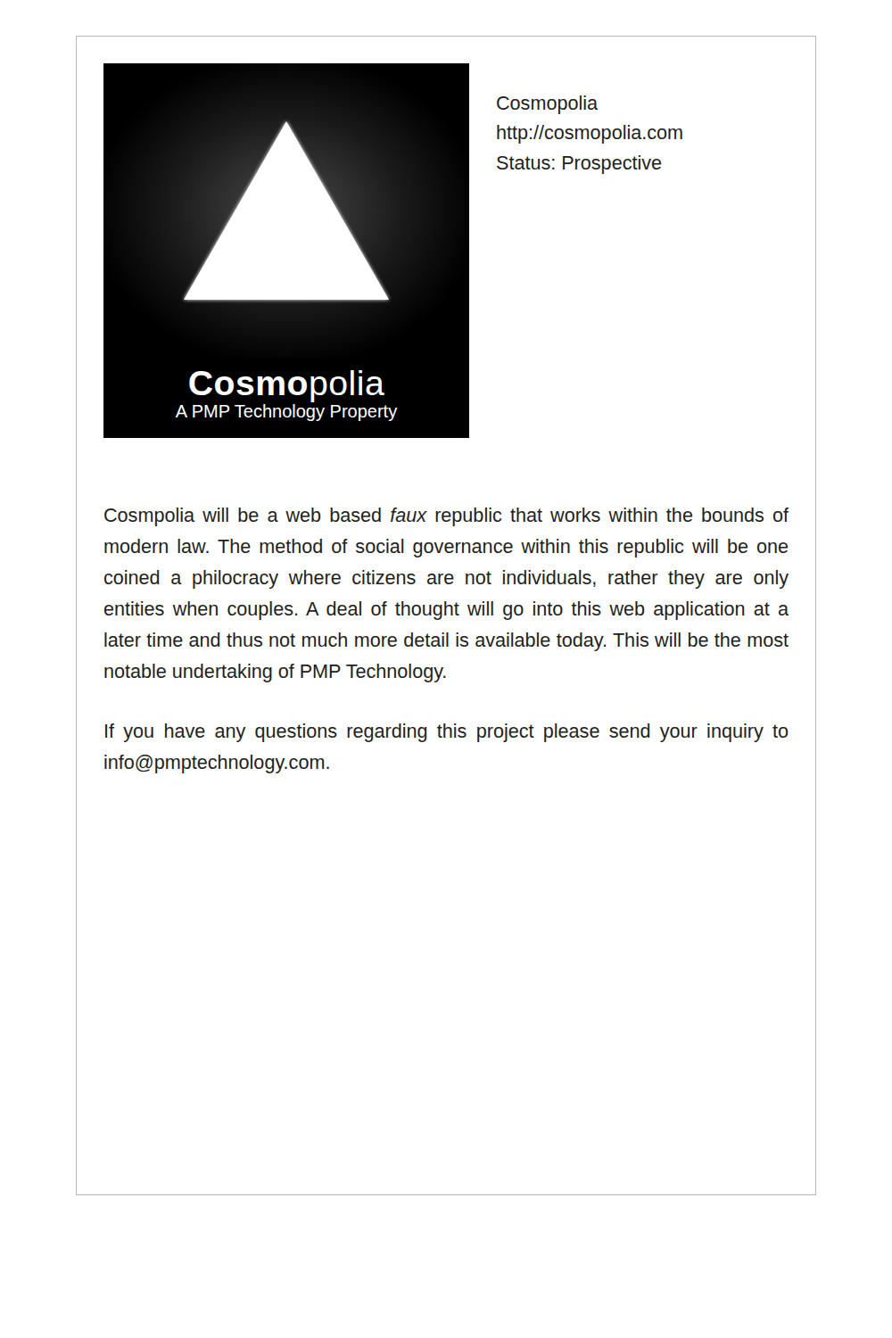Cosmo polia
A PMP Technology Property
Cosmopolia
http://cosmopolia.com
Status: Prospective
Cosmpolia will be a web based faux republic that works within the bounds of modern law. The method of social governance within this republic will be one coined a philocracy where citizens are not individuals, rather they are only entities when couples. A deal of thought will go into this web application at a later time and thus not much more detail is available today. This will be the most notable undertaking of PMP Technology.
If you have any questions regarding this project please send your inquiry to info@pmptechnology.com.